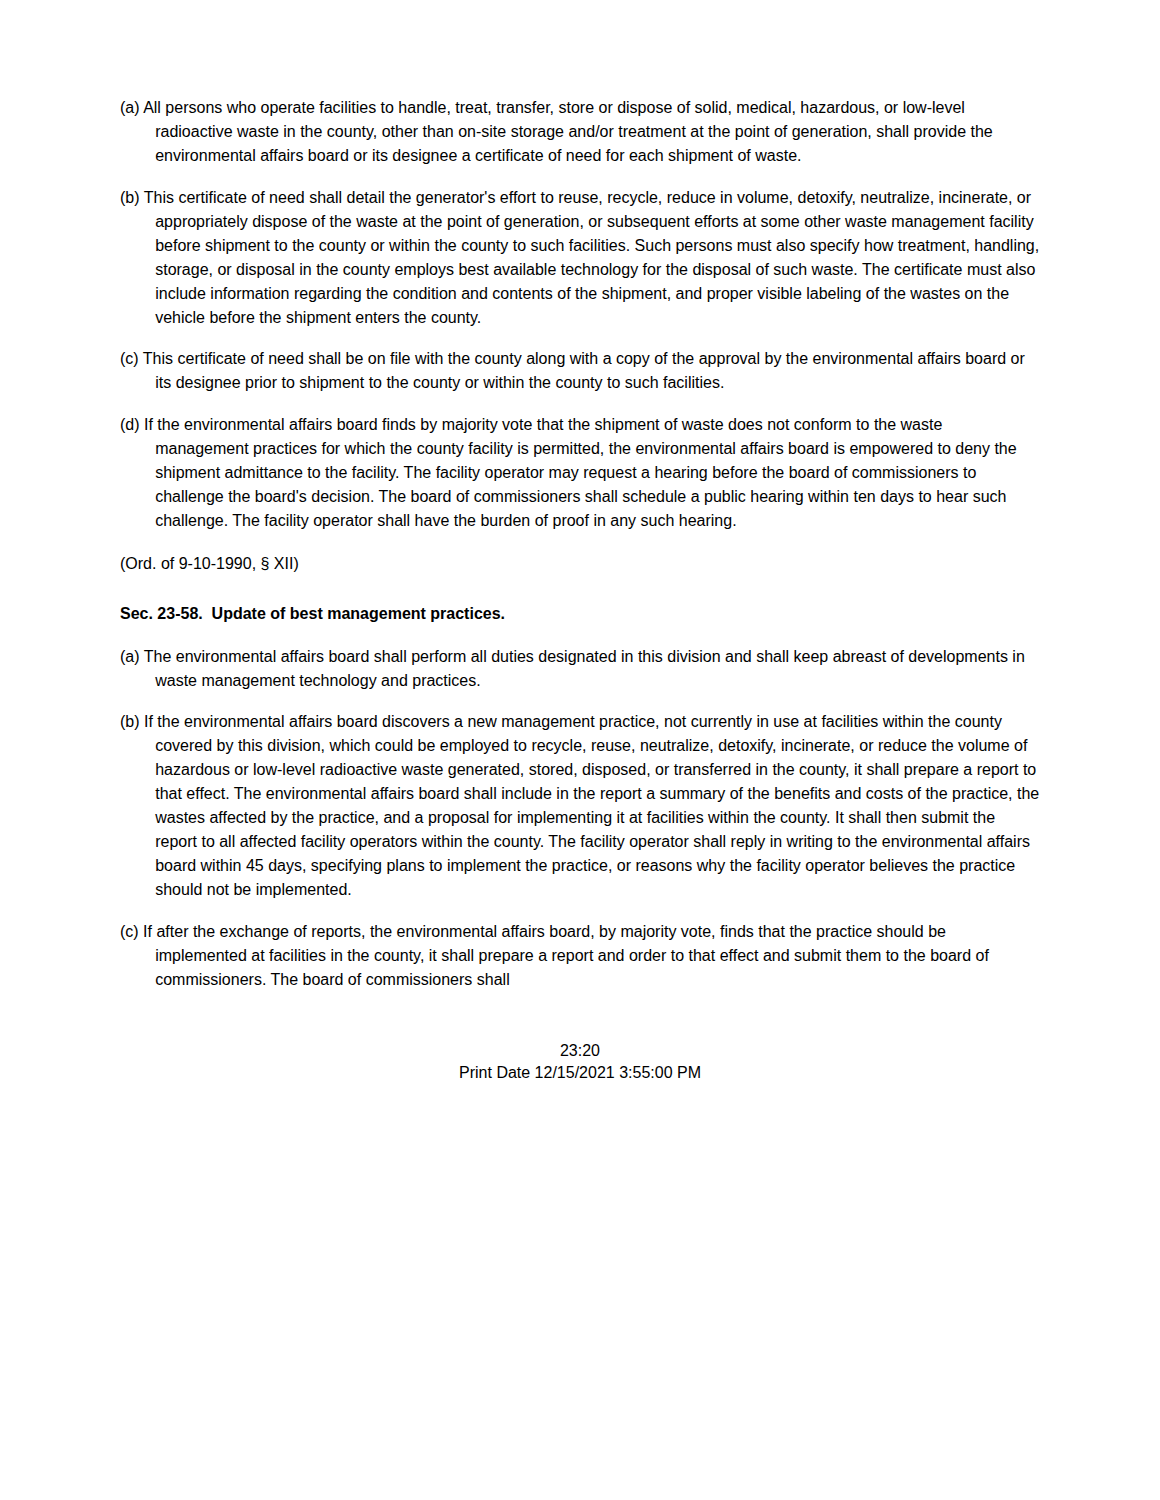(a) All persons who operate facilities to handle, treat, transfer, store or dispose of solid, medical, hazardous, or low-level radioactive waste in the county, other than on-site storage and/or treatment at the point of generation, shall provide the environmental affairs board or its designee a certificate of need for each shipment of waste.
(b) This certificate of need shall detail the generator's effort to reuse, recycle, reduce in volume, detoxify, neutralize, incinerate, or appropriately dispose of the waste at the point of generation, or subsequent efforts at some other waste management facility before shipment to the county or within the county to such facilities. Such persons must also specify how treatment, handling, storage, or disposal in the county employs best available technology for the disposal of such waste. The certificate must also include information regarding the condition and contents of the shipment, and proper visible labeling of the wastes on the vehicle before the shipment enters the county.
(c) This certificate of need shall be on file with the county along with a copy of the approval by the environmental affairs board or its designee prior to shipment to the county or within the county to such facilities.
(d) If the environmental affairs board finds by majority vote that the shipment of waste does not conform to the waste management practices for which the county facility is permitted, the environmental affairs board is empowered to deny the shipment admittance to the facility. The facility operator may request a hearing before the board of commissioners to challenge the board's decision. The board of commissioners shall schedule a public hearing within ten days to hear such challenge. The facility operator shall have the burden of proof in any such hearing.
(Ord. of 9-10-1990, § XII)
Sec. 23-58. Update of best management practices.
(a) The environmental affairs board shall perform all duties designated in this division and shall keep abreast of developments in waste management technology and practices.
(b) If the environmental affairs board discovers a new management practice, not currently in use at facilities within the county covered by this division, which could be employed to recycle, reuse, neutralize, detoxify, incinerate, or reduce the volume of hazardous or low-level radioactive waste generated, stored, disposed, or transferred in the county, it shall prepare a report to that effect. The environmental affairs board shall include in the report a summary of the benefits and costs of the practice, the wastes affected by the practice, and a proposal for implementing it at facilities within the county. It shall then submit the report to all affected facility operators within the county. The facility operator shall reply in writing to the environmental affairs board within 45 days, specifying plans to implement the practice, or reasons why the facility operator believes the practice should not be implemented.
(c) If after the exchange of reports, the environmental affairs board, by majority vote, finds that the practice should be implemented at facilities in the county, it shall prepare a report and order to that effect and submit them to the board of commissioners. The board of commissioners shall
23:20
Print Date 12/15/2021 3:55:00 PM